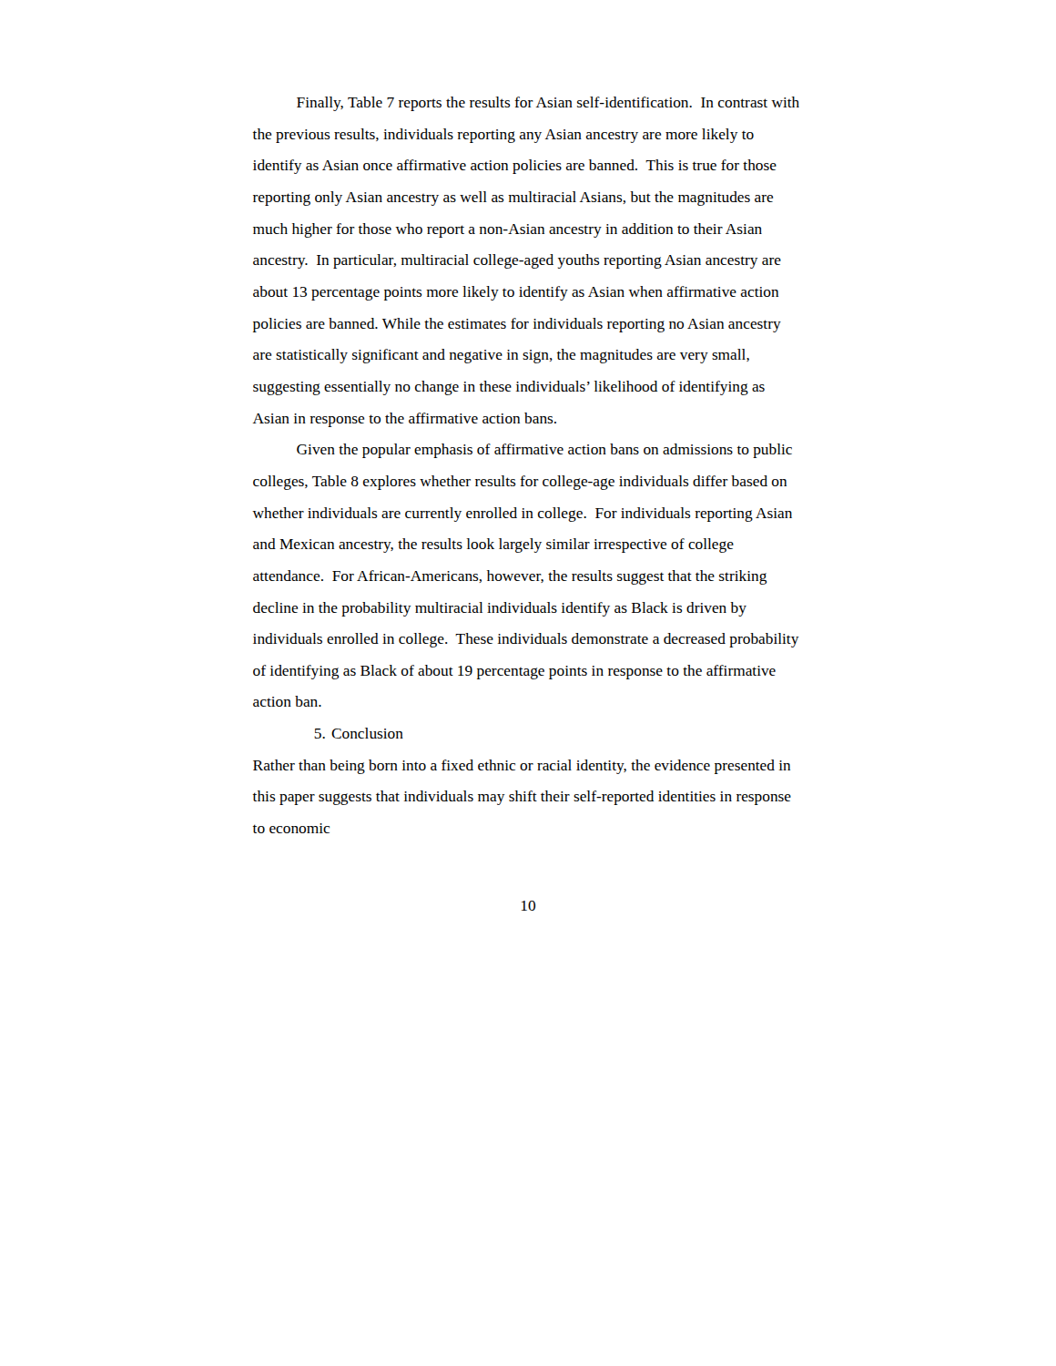Finally, Table 7 reports the results for Asian self-identification. In contrast with the previous results, individuals reporting any Asian ancestry are more likely to identify as Asian once affirmative action policies are banned. This is true for those reporting only Asian ancestry as well as multiracial Asians, but the magnitudes are much higher for those who report a non-Asian ancestry in addition to their Asian ancestry. In particular, multiracial college-aged youths reporting Asian ancestry are about 13 percentage points more likely to identify as Asian when affirmative action policies are banned. While the estimates for individuals reporting no Asian ancestry are statistically significant and negative in sign, the magnitudes are very small, suggesting essentially no change in these individuals’ likelihood of identifying as Asian in response to the affirmative action bans.
Given the popular emphasis of affirmative action bans on admissions to public colleges, Table 8 explores whether results for college-age individuals differ based on whether individuals are currently enrolled in college. For individuals reporting Asian and Mexican ancestry, the results look largely similar irrespective of college attendance. For African-Americans, however, the results suggest that the striking decline in the probability multiracial individuals identify as Black is driven by individuals enrolled in college. These individuals demonstrate a decreased probability of identifying as Black of about 19 percentage points in response to the affirmative action ban.
5. Conclusion
Rather than being born into a fixed ethnic or racial identity, the evidence presented in this paper suggests that individuals may shift their self-reported identities in response to economic
10